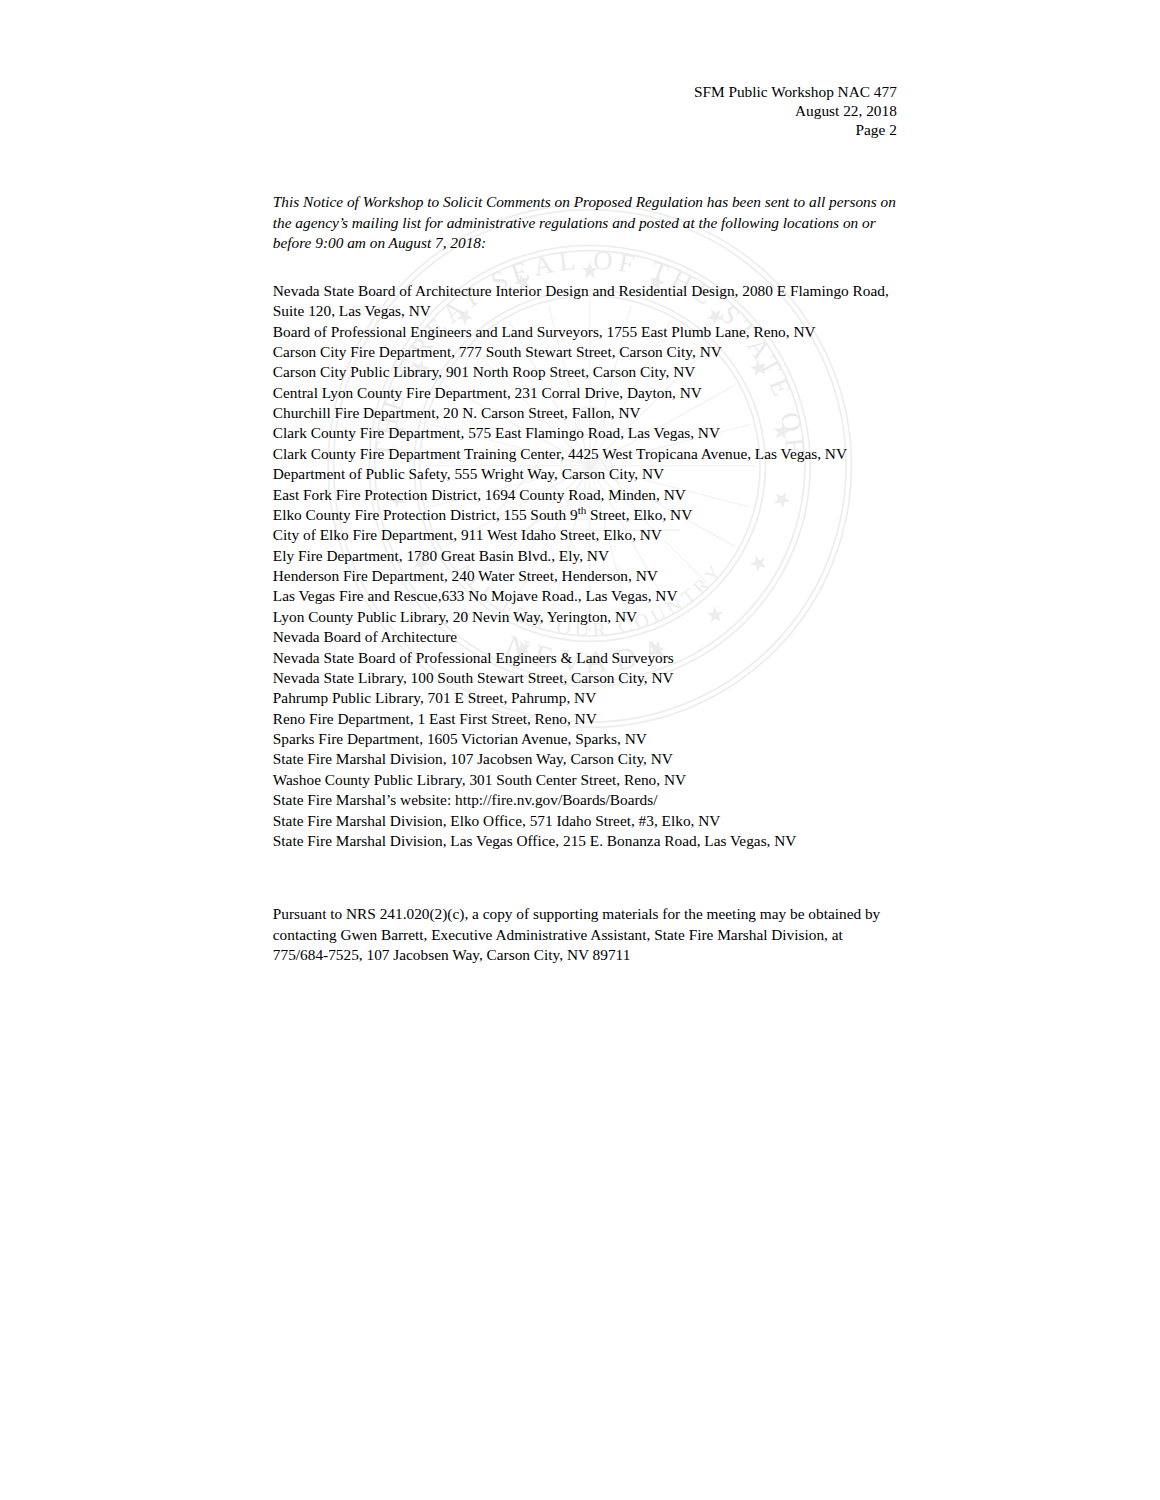THE GREAT SEAL OF THE STATE OF NEVADA ALL FOR OUR COUNTRY
SFM Public Workshop NAC 477
August 22, 2018
Page 2
This Notice of Workshop to Solicit Comments on Proposed Regulation has been sent to all persons on the agency’s mailing list for administrative regulations and posted at the following locations on or before 9:00 am on August 7, 2018:
Nevada State Board of Architecture Interior Design and Residential Design, 2080 E Flamingo Road, Suite 120, Las Vegas, NV
Board of Professional Engineers and Land Surveyors, 1755 East Plumb Lane, Reno, NV
Carson City Fire Department, 777 South Stewart Street, Carson City, NV
Carson City Public Library, 901 North Roop Street, Carson City, NV
Central Lyon County Fire Department, 231 Corral Drive, Dayton, NV
Churchill Fire Department, 20 N. Carson Street, Fallon, NV
Clark County Fire Department, 575 East Flamingo Road, Las Vegas, NV
Clark County Fire Department Training Center, 4425 West Tropicana Avenue, Las Vegas, NV
Department of Public Safety, 555 Wright Way, Carson City, NV
East Fork Fire Protection District, 1694 County Road, Minden, NV
Elko County Fire Protection District, 155 South 9th Street, Elko, NV
City of Elko Fire Department, 911 West Idaho Street, Elko, NV
Ely Fire Department, 1780 Great Basin Blvd., Ely, NV
Henderson Fire Department, 240 Water Street, Henderson, NV
Las Vegas Fire and Rescue,633 No Mojave Road., Las Vegas, NV
Lyon County Public Library, 20 Nevin Way, Yerington, NV
Nevada Board of Architecture
Nevada State Board of Professional Engineers & Land Surveyors
Nevada State Library, 100 South Stewart Street, Carson City, NV
Pahrump Public Library, 701 E Street, Pahrump, NV
Reno Fire Department, 1 East First Street, Reno, NV
Sparks Fire Department, 1605 Victorian Avenue, Sparks, NV
State Fire Marshal Division, 107 Jacobsen Way, Carson City, NV
Washoe County Public Library, 301 South Center Street, Reno, NV
State Fire Marshal’s website: http://fire.nv.gov/Boards/Boards/
State Fire Marshal Division, Elko Office, 571 Idaho Street, #3, Elko, NV
State Fire Marshal Division, Las Vegas Office, 215 E. Bonanza Road, Las Vegas, NV
Pursuant to NRS 241.020(2)(c), a copy of supporting materials for the meeting may be obtained by contacting Gwen Barrett, Executive Administrative Assistant, State Fire Marshal Division, at 775/684-7525, 107 Jacobsen Way, Carson City, NV 89711